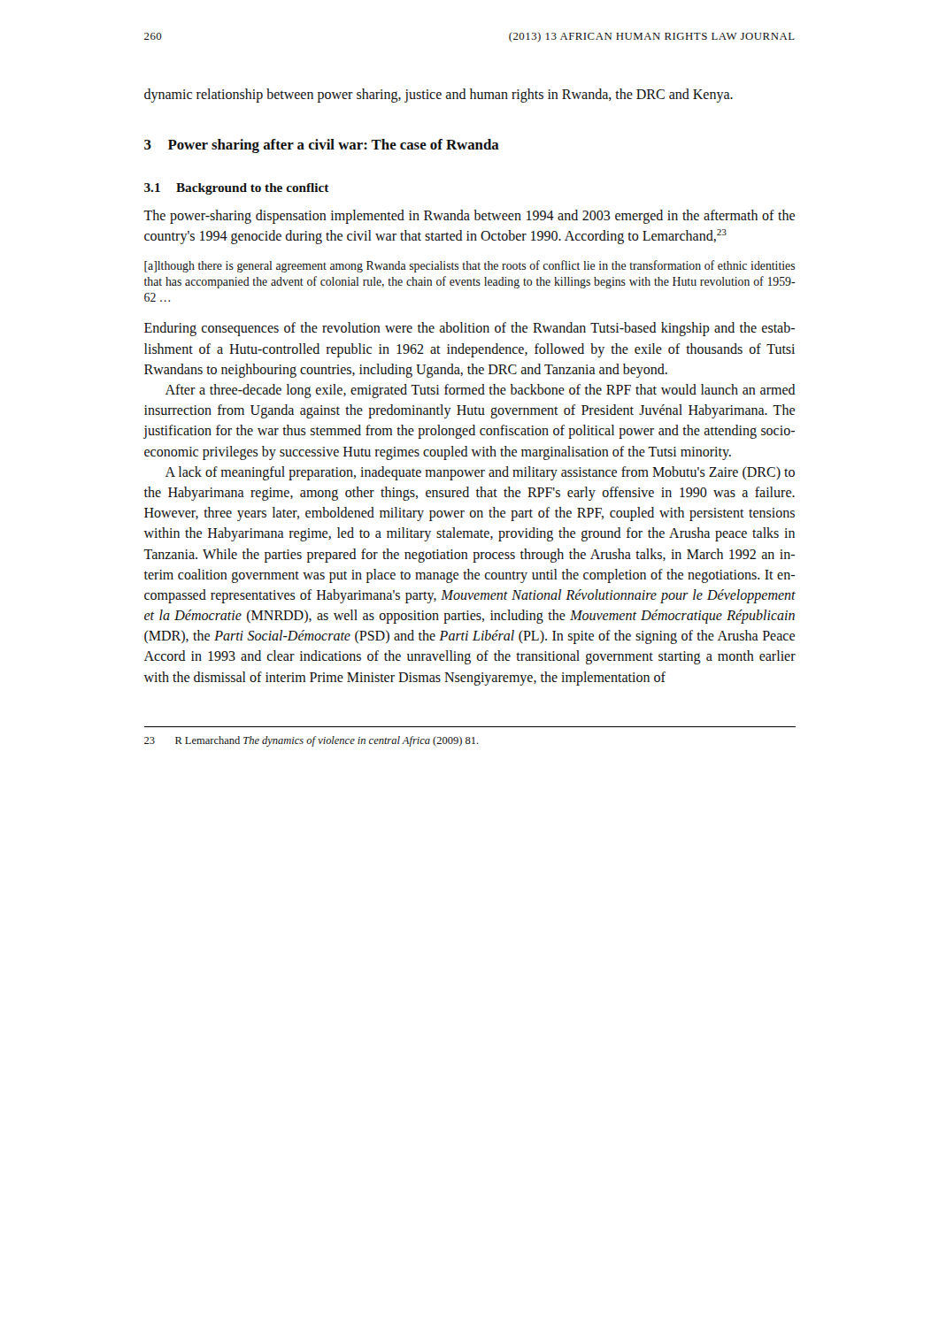260 (2013) 13 African Human Rights Law Journal
dynamic relationship between power sharing, justice and human rights in Rwanda, the DRC and Kenya.
3 Power sharing after a civil war: The case of Rwanda
3.1 Background to the conflict
The power-sharing dispensation implemented in Rwanda between 1994 and 2003 emerged in the aftermath of the country's 1994 genocide during the civil war that started in October 1990. According to Lemarchand,23
[a]lthough there is general agreement among Rwanda specialists that the roots of conflict lie in the transformation of ethnic identities that has accompanied the advent of colonial rule, the chain of events leading to the killings begins with the Hutu revolution of 1959-62 …
Enduring consequences of the revolution were the abolition of the Rwandan Tutsi-based kingship and the establishment of a Hutu-controlled republic in 1962 at independence, followed by the exile of thousands of Tutsi Rwandans to neighbouring countries, including Uganda, the DRC and Tanzania and beyond.
After a three-decade long exile, emigrated Tutsi formed the backbone of the RPF that would launch an armed insurrection from Uganda against the predominantly Hutu government of President Juvénal Habyarimana. The justification for the war thus stemmed from the prolonged confiscation of political power and the attending socio-economic privileges by successive Hutu regimes coupled with the marginalisation of the Tutsi minority.
A lack of meaningful preparation, inadequate manpower and military assistance from Mobutu's Zaire (DRC) to the Habyarimana regime, among other things, ensured that the RPF's early offensive in 1990 was a failure. However, three years later, emboldened military power on the part of the RPF, coupled with persistent tensions within the Habyarimana regime, led to a military stalemate, providing the ground for the Arusha peace talks in Tanzania. While the parties prepared for the negotiation process through the Arusha talks, in March 1992 an interim coalition government was put in place to manage the country until the completion of the negotiations. It encompassed representatives of Habyarimana's party, Mouvement National Révolutionnaire pour le Développement et la Démocratie (MNRDD), as well as opposition parties, including the Mouvement Démocratique Républicain (MDR), the Parti Social-Démocrate (PSD) and the Parti Libéral (PL). In spite of the signing of the Arusha Peace Accord in 1993 and clear indications of the unravelling of the transitional government starting a month earlier with the dismissal of interim Prime Minister Dismas Nsengiyaremye, the implementation of
23 R Lemarchand The dynamics of violence in central Africa (2009) 81.